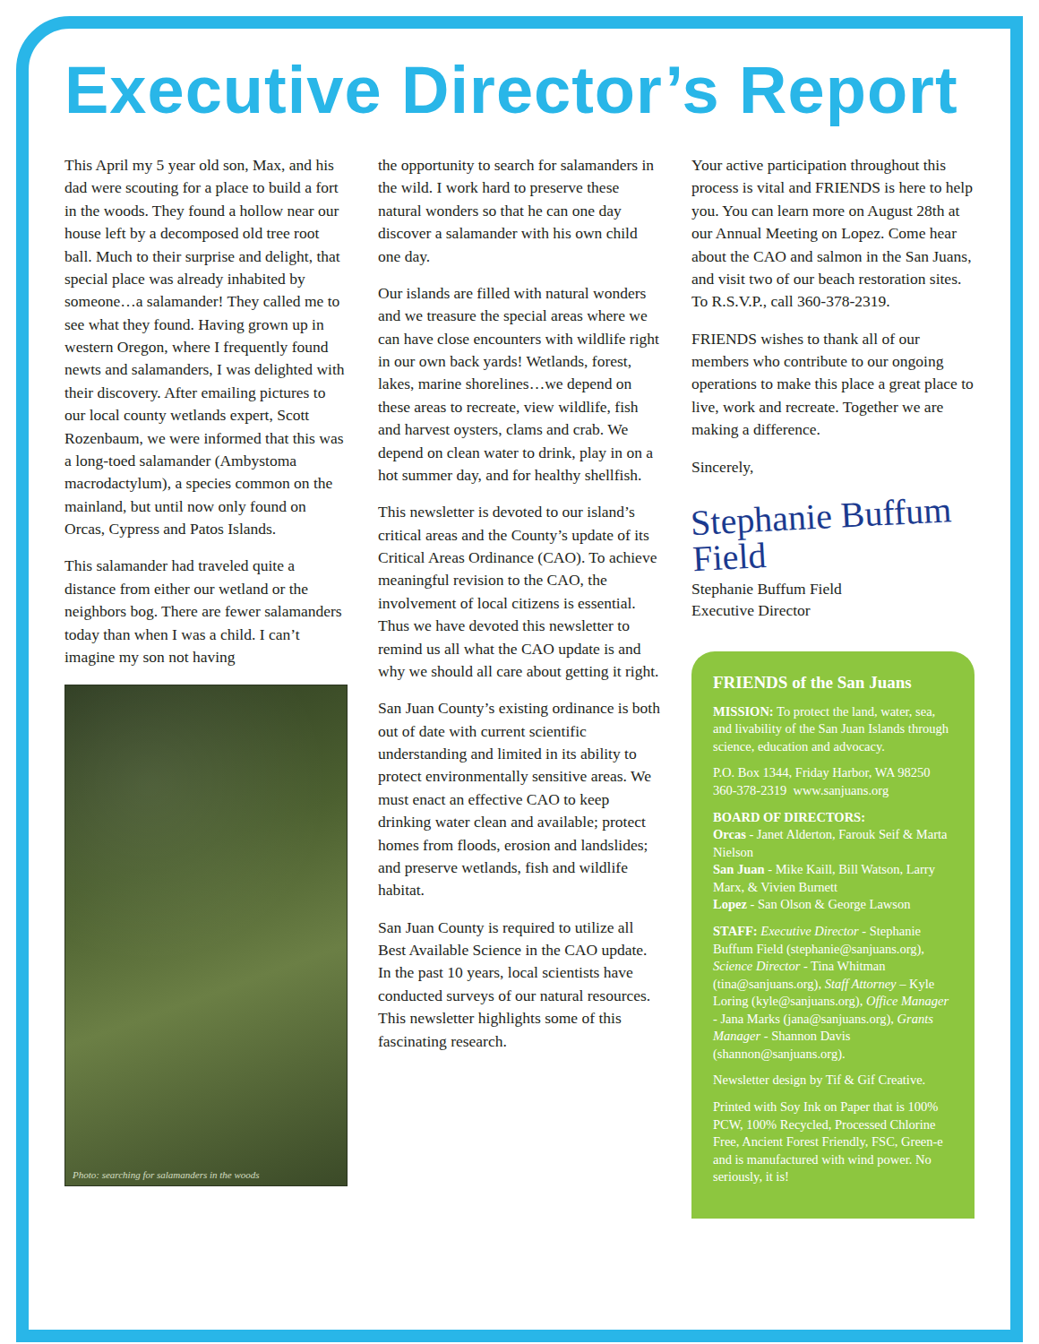Executive Director’s Report
This April my 5 year old son, Max, and his dad were scouting for a place to build a fort in the woods. They found a hollow near our house left by a decomposed old tree root ball. Much to their surprise and delight, that special place was already inhabited by someone…a salamander! They called me to see what they found. Having grown up in western Oregon, where I frequently found newts and salamanders, I was delighted with their discovery. After emailing pictures to our local county wetlands expert, Scott Rozenbaum, we were informed that this was a long-toed salamander (Ambystoma macrodactylum), a species common on the mainland, but until now only found on Orcas, Cypress and Patos Islands.
This salamander had traveled quite a distance from either our wetland or the neighbors bog. There are fewer salamanders today than when I was a child. I can’t imagine my son not having
Photo: searching for salamanders in the woods
the opportunity to search for salamanders in the wild. I work hard to preserve these natural wonders so that he can one day discover a salamander with his own child one day.
Our islands are filled with natural wonders and we treasure the special areas where we can have close encounters with wildlife right in our own back yards! Wetlands, forest, lakes, marine shorelines…we depend on these areas to recreate, view wildlife, fish and harvest oysters, clams and crab. We depend on clean water to drink, play in on a hot summer day, and for healthy shellfish.
This newsletter is devoted to our island’s critical areas and the County’s update of its Critical Areas Ordinance (CAO). To achieve meaningful revision to the CAO, the involvement of local citizens is essential. Thus we have devoted this newsletter to remind us all what the CAO update is and why we should all care about getting it right.
San Juan County’s existing ordinance is both out of date with current scientific understanding and limited in its ability to protect environmentally sensitive areas. We must enact an effective CAO to keep drinking water clean and available; protect homes from floods, erosion and landslides; and preserve wetlands, fish and wildlife habitat.
San Juan County is required to utilize all Best Available Science in the CAO update. In the past 10 years, local scientists have conducted surveys of our natural resources. This newsletter highlights some of this fascinating research.
Your active participation throughout this process is vital and FRIENDS is here to help you. You can learn more on August 28th at our Annual Meeting on Lopez. Come hear about the CAO and salmon in the San Juans, and visit two of our beach restoration sites. To R.S.V.P., call 360-378-2319.
FRIENDS wishes to thank all of our members who contribute to our ongoing operations to make this place a great place to live, work and recreate. Together we are making a difference.
Sincerely,
Stephanie Buffum Field
Stephanie Buffum Field
Executive Director
FRIENDS of the San Juans
MISSION: To protect the land, water, sea, and livability of the San Juan Islands through science, education and advocacy.
P.O. Box 1344, Friday Harbor, WA 98250
360-378-2319 www.sanjuans.org
BOARD OF DIRECTORS:
Orcas - Janet Alderton, Farouk Seif & Marta Nielson
San Juan - Mike Kaill, Bill Watson, Larry Marx, & Vivien Burnett
Lopez - San Olson & George Lawson
STAFF: Executive Director - Stephanie Buffum Field (stephanie@sanjuans.org), Science Director - Tina Whitman (tina@sanjuans.org), Staff Attorney – Kyle Loring (kyle@sanjuans.org), Office Manager - Jana Marks (jana@sanjuans.org), Grants Manager - Shannon Davis (shannon@sanjuans.org).
Newsletter design by Tif & Gif Creative.
Printed with Soy Ink on Paper that is 100% PCW, 100% Recycled, Processed Chlorine Free, Ancient Forest Friendly, FSC, Green-e and is manufactured with wind power. No seriously, it is!